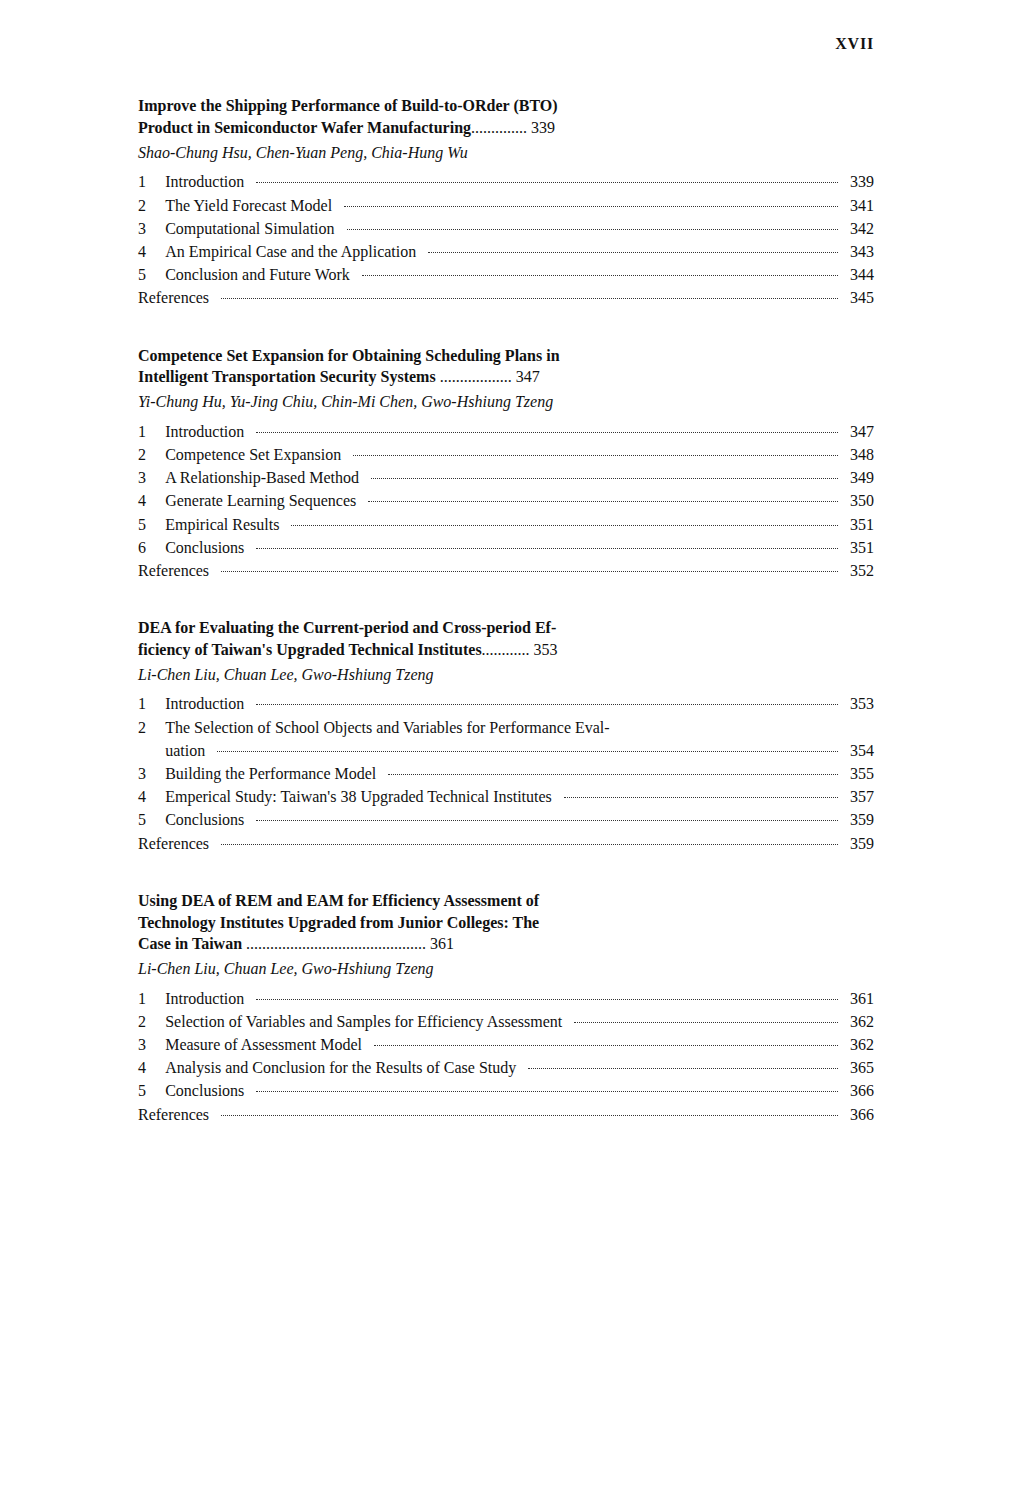XVII
Improve the Shipping Performance of Build-to-ORder (BTO)
Product in Semiconductor Wafer Manufacturing.............. 339
Shao-Chung Hsu, Chen-Yuan Peng, Chia-Hung Wu
1 Introduction 339
2 The Yield Forecast Model 341
3 Computational Simulation 342
4 An Empirical Case and the Application 343
5 Conclusion and Future Work 344
References 345
Competence Set Expansion for Obtaining Scheduling Plans in
Intelligent Transportation Security Systems .................. 347
Yi-Chung Hu, Yu-Jing Chiu, Chin-Mi Chen, Gwo-Hshiung Tzeng
1 Introduction 347
2 Competence Set Expansion 348
3 A Relationship-Based Method 349
4 Generate Learning Sequences 350
5 Empirical Results 351
6 Conclusions 351
References 352
DEA for Evaluating the Current-period and Cross-period Ef-
ficiency of Taiwan's Upgraded Technical Institutes............ 353
Li-Chen Liu, Chuan Lee, Gwo-Hshiung Tzeng
1 Introduction 353
2 The Selection of School Objects and Variables for Performance Eval-
uation 354
3 Building the Performance Model 355
4 Emperical Study: Taiwan's 38 Upgraded Technical Institutes 357
5 Conclusions 359
References 359
Using DEA of REM and EAM for Efficiency Assessment of
Technology Institutes Upgraded from Junior Colleges: The
Case in Taiwan ............................................. 361
Li-Chen Liu, Chuan Lee, Gwo-Hshiung Tzeng
1 Introduction 361
2 Selection of Variables and Samples for Efficiency Assessment 362
3 Measure of Assessment Model 362
4 Analysis and Conclusion for the Results of Case Study 365
5 Conclusions 366
References 366